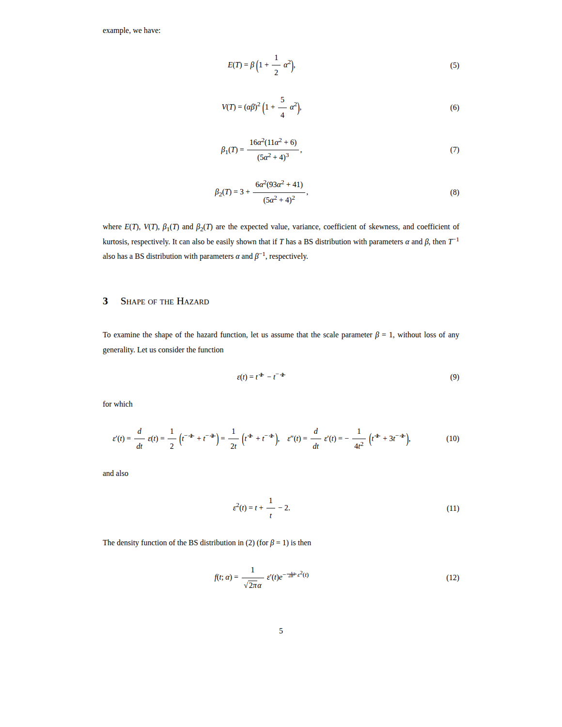example, we have:
E(T) = β (1 + 12 α2),
(5)
V(T) = (αβ)2 (1 + 54 α2),
(6)
β1(T) = 16α2(11α2 + 6) (5α2 + 4)3 ,
(7)
β2(T) = 3 + 6α2(93α2 + 41) (5α2 + 4)2 ,
(8)
where E(T), V(T), β1(T) and β2(T) are the expected value, variance, coefficient of skewness, and coefficient of kurtosis, respectively. It can also be easily shown that if T has a BS distribution with parameters α and β, then T−1 also has a BS distribution with parameters α and β−1, respectively.
3 Shape of the Hazard
To examine the shape of the hazard function, let us assume that the scale parameter β = 1, without loss of any generality. Let us consider the function
ε(t) = t12 − t−12
(9)
for which
ε′(t) = ddt ε(t) = 12 (t−12 + t−32) = 12t (t12 + t−12), ε″(t) = ddt ε′(t) = − 14t2 (t12 + 3t−12),
(10)
and also
ε2(t) = t + 1 t − 2.
(11)
The density function of the BS distribution in (2) (for β = 1) is then
f(t; α) = 1 √2π α ε′(t)e−12α2 ε2(t)
(12)
5